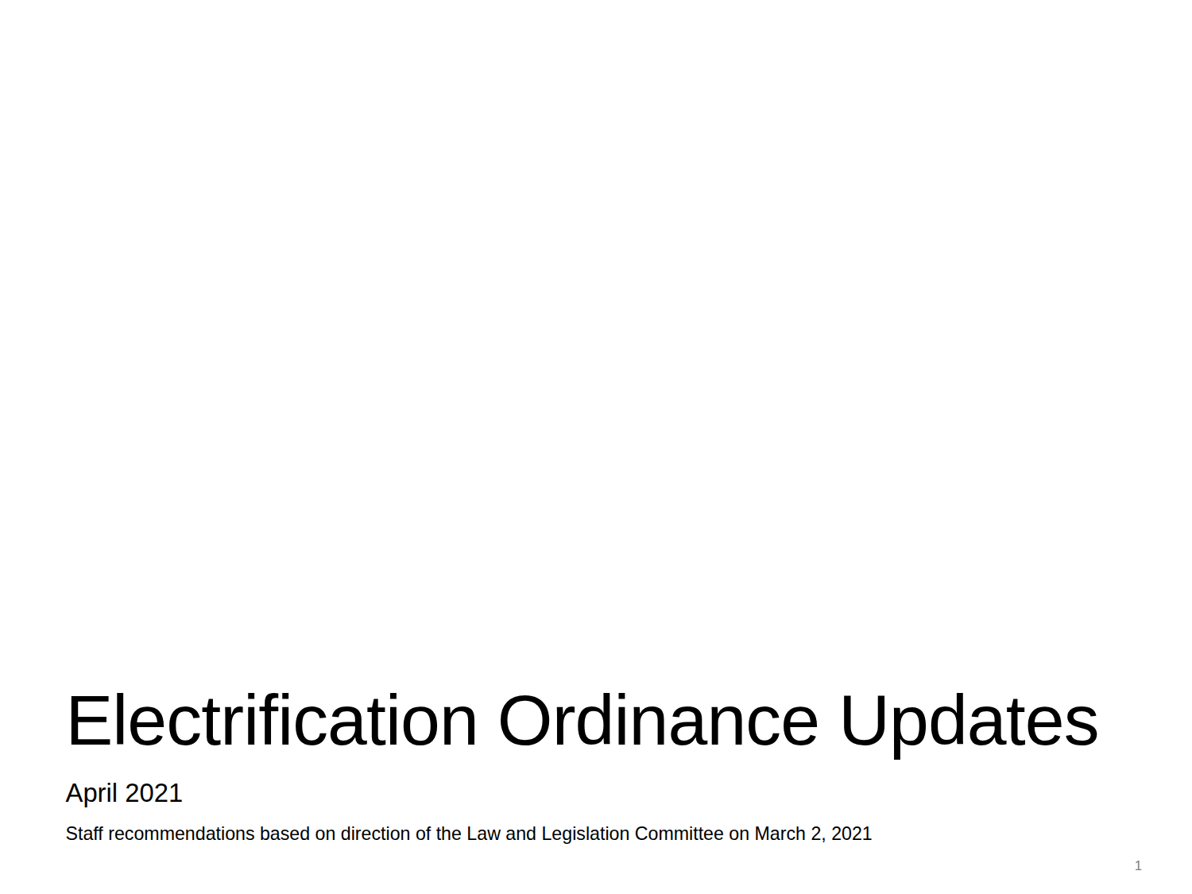Electrification Ordinance Updates
April 2021
Staff recommendations based on direction of the Law and Legislation Committee on March 2, 2021
1